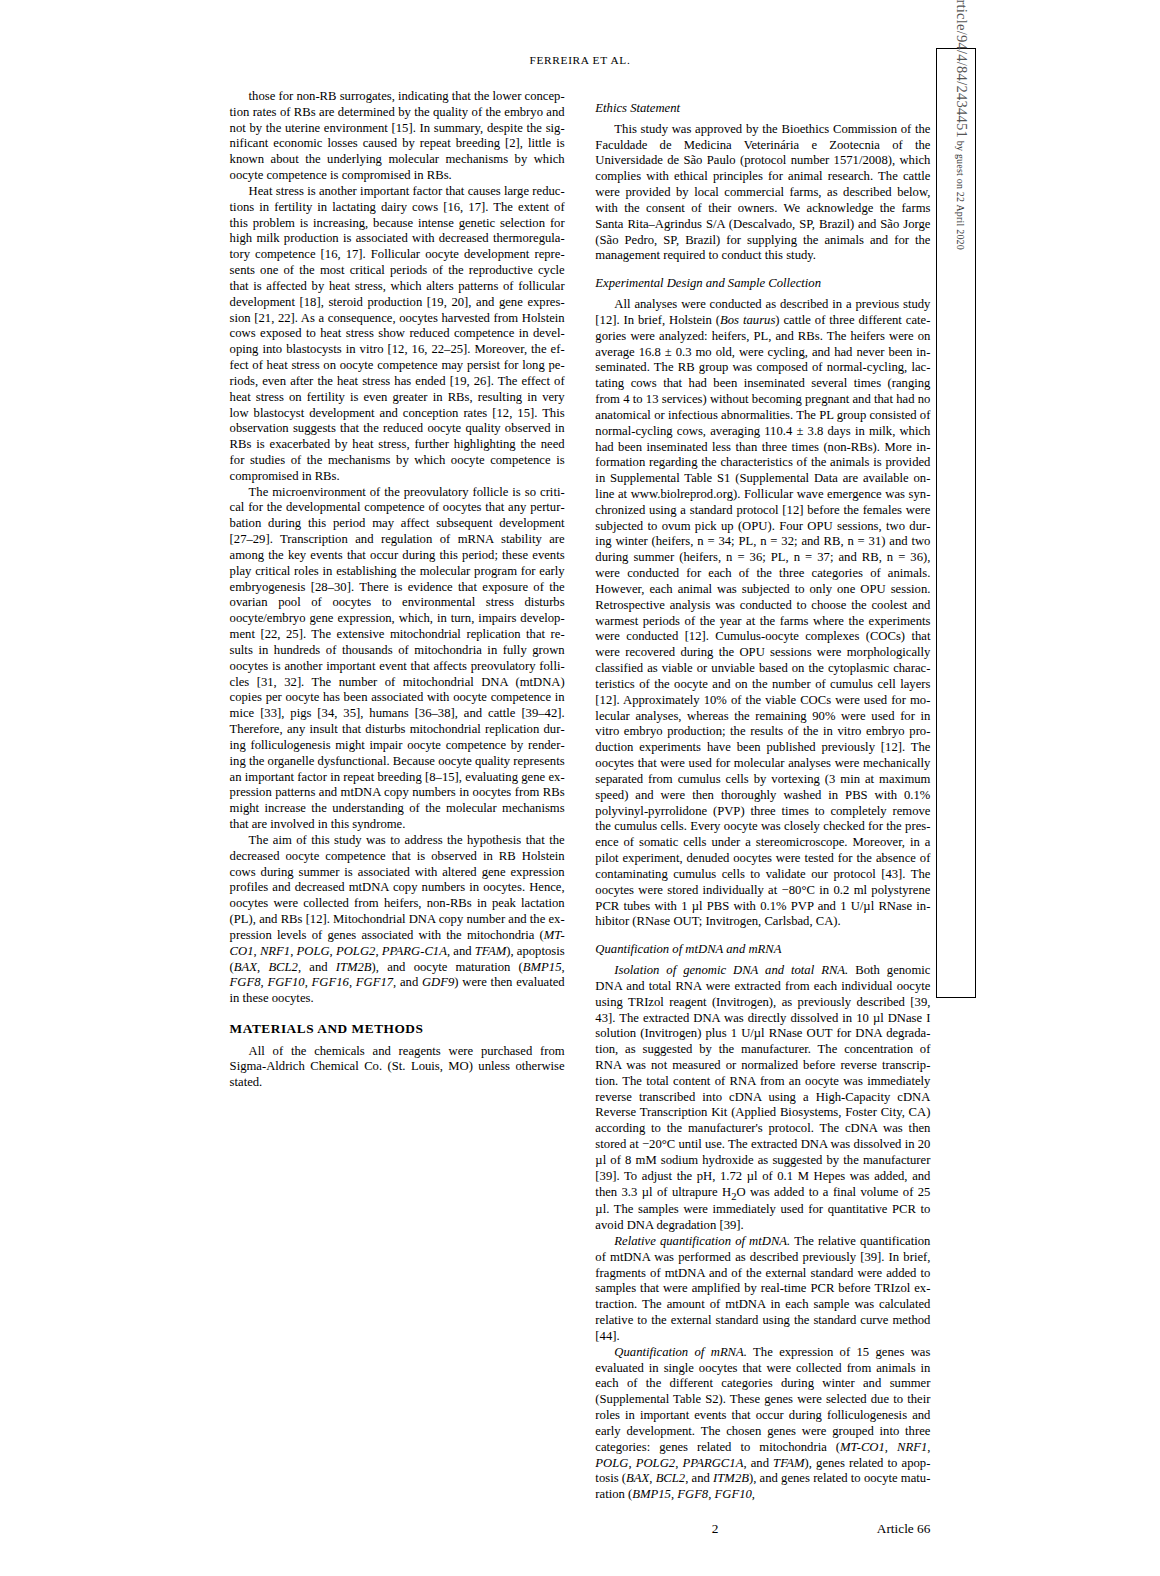Downloaded from https://academic.oup.com/biolreprod/article/94/4/84/2434451 by guest on 22 April 2020
FERREIRA ET AL.
those for non-RB surrogates, indicating that the lower conception rates of RBs are determined by the quality of the embryo and not by the uterine environment [15]. In summary, despite the significant economic losses caused by repeat breeding [2], little is known about the underlying molecular mechanisms by which oocyte competence is compromised in RBs.
Heat stress is another important factor that causes large reductions in fertility in lactating dairy cows [16, 17]. The extent of this problem is increasing, because intense genetic selection for high milk production is associated with decreased thermoregulatory competence [16, 17]. Follicular oocyte development represents one of the most critical periods of the reproductive cycle that is affected by heat stress, which alters patterns of follicular development [18], steroid production [19, 20], and gene expression [21, 22]. As a consequence, oocytes harvested from Holstein cows exposed to heat stress show reduced competence in developing into blastocysts in vitro [12, 16, 22–25]. Moreover, the effect of heat stress on oocyte competence may persist for long periods, even after the heat stress has ended [19, 26]. The effect of heat stress on fertility is even greater in RBs, resulting in very low blastocyst development and conception rates [12, 15]. This observation suggests that the reduced oocyte quality observed in RBs is exacerbated by heat stress, further highlighting the need for studies of the mechanisms by which oocyte competence is compromised in RBs.
The microenvironment of the preovulatory follicle is so critical for the developmental competence of oocytes that any perturbation during this period may affect subsequent development [27–29]. Transcription and regulation of mRNA stability are among the key events that occur during this period; these events play critical roles in establishing the molecular program for early embryogenesis [28–30]. There is evidence that exposure of the ovarian pool of oocytes to environmental stress disturbs oocyte/embryo gene expression, which, in turn, impairs development [22, 25]. The extensive mitochondrial replication that results in hundreds of thousands of mitochondria in fully grown oocytes is another important event that affects preovulatory follicles [31, 32]. The number of mitochondrial DNA (mtDNA) copies per oocyte has been associated with oocyte competence in mice [33], pigs [34, 35], humans [36–38], and cattle [39–42]. Therefore, any insult that disturbs mitochondrial replication during folliculogenesis might impair oocyte competence by rendering the organelle dysfunctional. Because oocyte quality represents an important factor in repeat breeding [8–15], evaluating gene expression patterns and mtDNA copy numbers in oocytes from RBs might increase the understanding of the molecular mechanisms that are involved in this syndrome.
The aim of this study was to address the hypothesis that the decreased oocyte competence that is observed in RB Holstein cows during summer is associated with altered gene expression profiles and decreased mtDNA copy numbers in oocytes. Hence, oocytes were collected from heifers, non-RBs in peak lactation (PL), and RBs [12]. Mitochondrial DNA copy number and the expression levels of genes associated with the mitochondria (MT-CO1, NRF1, POLG, POLG2, PPARG-C1A, and TFAM), apoptosis (BAX, BCL2, and ITM2B), and oocyte maturation (BMP15, FGF8, FGF10, FGF16, FGF17, and GDF9) were then evaluated in these oocytes.
MATERIALS AND METHODS
All of the chemicals and reagents were purchased from Sigma-Aldrich Chemical Co. (St. Louis, MO) unless otherwise stated.
Ethics Statement
This study was approved by the Bioethics Commission of the Faculdade de Medicina Veterinária e Zootecnia of the Universidade de São Paulo (protocol number 1571/2008), which complies with ethical principles for animal research. The cattle were provided by local commercial farms, as described below, with the consent of their owners. We acknowledge the farms Santa Rita–Agrindus S/A (Descalvado, SP, Brazil) and São Jorge (São Pedro, SP, Brazil) for supplying the animals and for the management required to conduct this study.
Experimental Design and Sample Collection
All analyses were conducted as described in a previous study [12]. In brief, Holstein (Bos taurus) cattle of three different categories were analyzed: heifers, PL, and RBs. The heifers were on average 16.8 ± 0.3 mo old, were cycling, and had never been inseminated. The RB group was composed of normal-cycling, lactating cows that had been inseminated several times (ranging from 4 to 13 services) without becoming pregnant and that had no anatomical or infectious abnormalities. The PL group consisted of normal-cycling cows, averaging 110.4 ± 3.8 days in milk, which had been inseminated less than three times (non-RBs). More information regarding the characteristics of the animals is provided in Supplemental Table S1 (Supplemental Data are available online at www.biolreprod.org). Follicular wave emergence was synchronized using a standard protocol [12] before the females were subjected to ovum pick up (OPU). Four OPU sessions, two during winter (heifers, n = 34; PL, n = 32; and RB, n = 31) and two during summer (heifers, n = 36; PL, n = 37; and RB, n = 36), were conducted for each of the three categories of animals. However, each animal was subjected to only one OPU session. Retrospective analysis was conducted to choose the coolest and warmest periods of the year at the farms where the experiments were conducted [12]. Cumulus-oocyte complexes (COCs) that were recovered during the OPU sessions were morphologically classified as viable or unviable based on the cytoplasmic characteristics of the oocyte and on the number of cumulus cell layers [12]. Approximately 10% of the viable COCs were used for molecular analyses, whereas the remaining 90% were used for in vitro embryo production; the results of the in vitro embryo production experiments have been published previously [12]. The oocytes that were used for molecular analyses were mechanically separated from cumulus cells by vortexing (3 min at maximum speed) and were then thoroughly washed in PBS with 0.1% polyvinyl-pyrrolidone (PVP) three times to completely remove the cumulus cells. Every oocyte was closely checked for the presence of somatic cells under a stereomicroscope. Moreover, in a pilot experiment, denuded oocytes were tested for the absence of contaminating cumulus cells to validate our protocol [43]. The oocytes were stored individually at −80°C in 0.2 ml polystyrene PCR tubes with 1 µl PBS with 0.1% PVP and 1 U/µl RNase inhibitor (RNase OUT; Invitrogen, Carlsbad, CA).
Quantification of mtDNA and mRNA
Isolation of genomic DNA and total RNA. Both genomic DNA and total RNA were extracted from each individual oocyte using TRIzol reagent (Invitrogen), as previously described [39, 43]. The extracted DNA was directly dissolved in 10 µl DNase I solution (Invitrogen) plus 1 U/µl RNase OUT for DNA degradation, as suggested by the manufacturer. The concentration of RNA was not measured or normalized before reverse transcription. The total content of RNA from an oocyte was immediately reverse transcribed into cDNA using a High-Capacity cDNA Reverse Transcription Kit (Applied Biosystems, Foster City, CA) according to the manufacturer's protocol. The cDNA was then stored at −20°C until use. The extracted DNA was dissolved in 20 µl of 8 mM sodium hydroxide as suggested by the manufacturer [39]. To adjust the pH, 1.72 µl of 0.1 M Hepes was added, and then 3.3 µl of ultrapure H2O was added to a final volume of 25 µl. The samples were immediately used for quantitative PCR to avoid DNA degradation [39].
Relative quantification of mtDNA. The relative quantification of mtDNA was performed as described previously [39]. In brief, fragments of mtDNA and of the external standard were added to samples that were amplified by real-time PCR before TRIzol extraction. The amount of mtDNA in each sample was calculated relative to the external standard using the standard curve method [44].
Quantification of mRNA. The expression of 15 genes was evaluated in single oocytes that were collected from animals in each of the different categories during winter and summer (Supplemental Table S2). These genes were selected due to their roles in important events that occur during folliculogenesis and early development. The chosen genes were grouped into three categories: genes related to mitochondria (MT-CO1, NRF1, POLG, POLG2, PPARGC1A, and TFAM), genes related to apoptosis (BAX, BCL2, and ITM2B), and genes related to oocyte maturation (BMP15, FGF8, FGF10,
2
Article 66